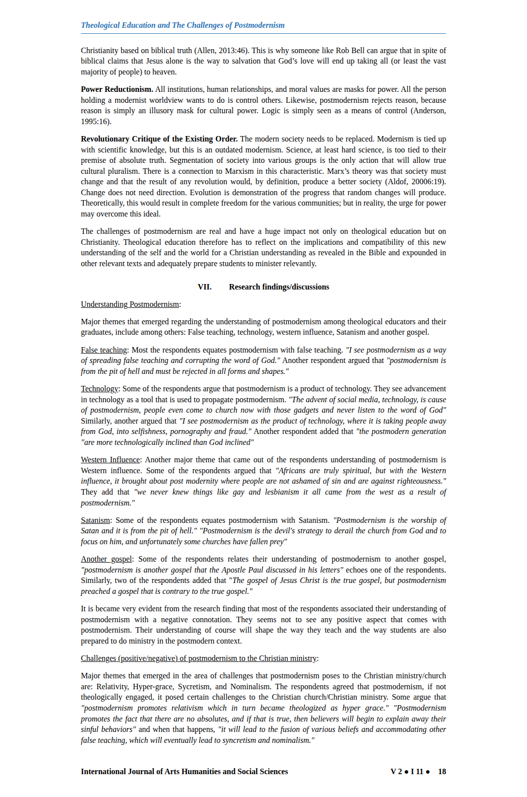Theological Education and The Challenges of Postmodernism
Christianity based on biblical truth (Allen, 2013:46). This is why someone like Rob Bell can argue that in spite of biblical claims that Jesus alone is the way to salvation that God’s love will end up taking all (or least the vast majority of people) to heaven.
Power Reductionism. All institutions, human relationships, and moral values are masks for power. All the person holding a modernist worldview wants to do is control others. Likewise, postmodernism rejects reason, because reason is simply an illusory mask for cultural power. Logic is simply seen as a means of control (Anderson, 1995:16).
Revolutionary Critique of the Existing Order. The modern society needs to be replaced. Modernism is tied up with scientific knowledge, but this is an outdated modernism. Science, at least hard science, is too tied to their premise of absolute truth. Segmentation of society into various groups is the only action that will allow true cultural pluralism. There is a connection to Marxism in this characteristic. Marx’s theory was that society must change and that the result of any revolution would, by definition, produce a better society (Aldof, 20006:19). Change does not need direction. Evolution is demonstration of the progress that random changes will produce. Theoretically, this would result in complete freedom for the various communities; but in reality, the urge for power may overcome this ideal.
The challenges of postmodernism are real and have a huge impact not only on theological education but on Christianity. Theological education therefore has to reflect on the implications and compatibility of this new understanding of the self and the world for a Christian understanding as revealed in the Bible and expounded in other relevant texts and adequately prepare students to minister relevantly.
VII. Research findings/discussions
Understanding Postmodernism:
Major themes that emerged regarding the understanding of postmodernism among theological educators and their graduates, include among others: False teaching, technology, western influence, Satanism and another gospel.
False teaching: Most the respondents equates postmodernism with false teaching. "I see postmodernism as a way of spreading false teaching and corrupting the word of God." Another respondent argued that "postmodernism is from the pit of hell and must be rejected in all forms and shapes."
Technology: Some of the respondents argue that postmodernism is a product of technology. They see advancement in technology as a tool that is used to propagate postmodernism. "The advent of social media, technology, is cause of postmodernism, people even come to church now with those gadgets and never listen to the word of God" Similarly, another argued that "I see postmodernism as the product of technology, where it is taking people away from God, into selfishness, pornography and fraud." Another respondent added that "the postmodern generation "are more technologically inclined than God inclined"
Western Influence: Another major theme that came out of the respondents understanding of postmodernism is Western influence. Some of the respondents argued that "Africans are truly spiritual, but with the Western influence, it brought about post modernity where people are not ashamed of sin and are against righteousness." They add that "we never knew things like gay and lesbianism it all came from the west as a result of postmodernism."
Satanism: Some of the respondents equates postmodernism with Satanism. "Postmodernism is the worship of Satan and it is from the pit of hell." "Postmodernism is the devil's strategy to derail the church from God and to focus on him, and unfortunately some churches have fallen prey"
Another gospel: Some of the respondents relates their understanding of postmodernism to another gospel, "postmodernism is another gospel that the Apostle Paul discussed in his letters" echoes one of the respondents. Similarly, two of the respondents added that "The gospel of Jesus Christ is the true gospel, but postmodernism preached a gospel that is contrary to the true gospel."
It is became very evident from the research finding that most of the respondents associated their understanding of postmodernism with a negative connotation. They seems not to see any positive aspect that comes with postmodernism. Their understanding of course will shape the way they teach and the way students are also prepared to do ministry in the postmodern context.
Challenges (positive/negative) of postmodernism to the Christian ministry:
Major themes that emerged in the area of challenges that postmodernism poses to the Christian ministry/church are: Relativity, Hyper-grace, Sycretism, and Nominalism. The respondents agreed that postmodernism, if not theologically engaged, it posed certain challenges to the Christian church/Christian ministry. Some argue that "postmodernism promotes relativism which in turn became theologized as hyper grace." "Postmodernism promotes the fact that there are no absolutes, and if that is true, then believers will begin to explain away their sinful behaviors" and when that happens, "it will lead to the fusion of various beliefs and accommodating other false teaching, which will eventually lead to syncretism and nominalism."
International Journal of Arts Humanities and Social Sciences V 2 ● I 11 ● 18